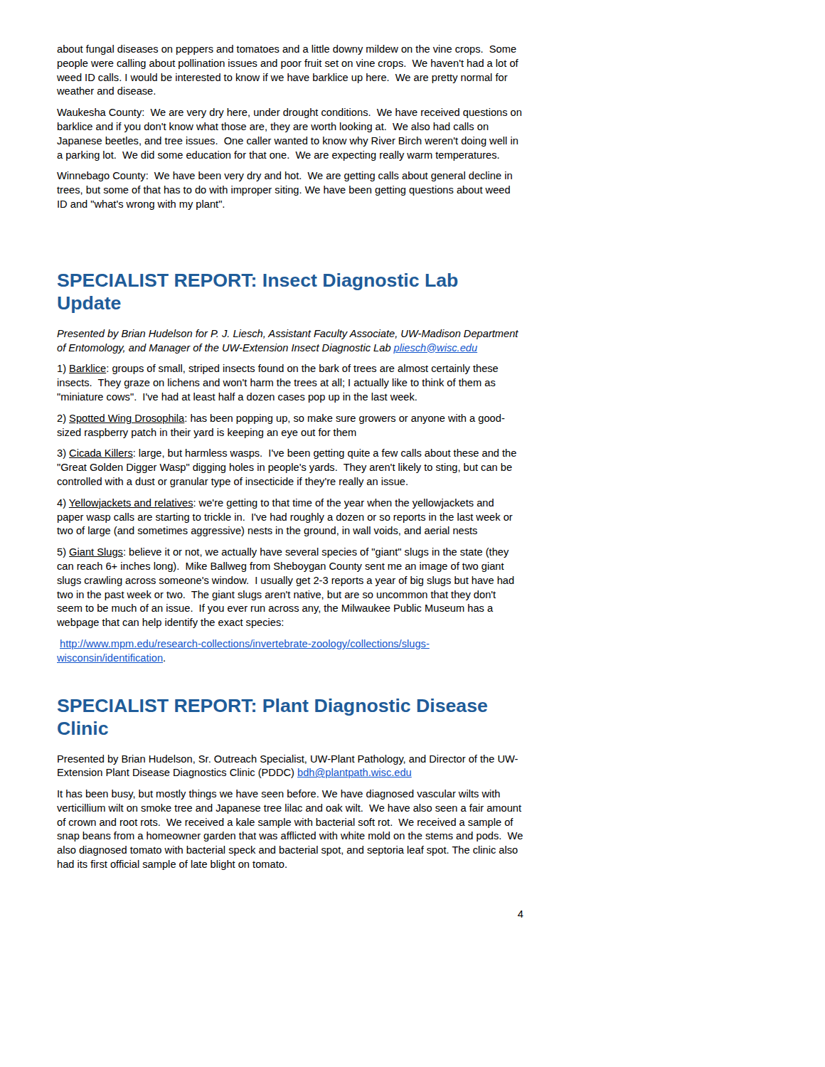about fungal diseases on peppers and tomatoes and a little downy mildew on the vine crops. Some people were calling about pollination issues and poor fruit set on vine crops. We haven't had a lot of weed ID calls. I would be interested to know if we have barklice up here. We are pretty normal for weather and disease.
Waukesha County: We are very dry here, under drought conditions. We have received questions on barklice and if you don't know what those are, they are worth looking at. We also had calls on Japanese beetles, and tree issues. One caller wanted to know why River Birch weren't doing well in a parking lot. We did some education for that one. We are expecting really warm temperatures.
Winnebago County: We have been very dry and hot. We are getting calls about general decline in trees, but some of that has to do with improper siting. We have been getting questions about weed ID and "what's wrong with my plant".
SPECIALIST REPORT: Insect Diagnostic Lab Update
Presented by Brian Hudelson for P. J. Liesch, Assistant Faculty Associate, UW-Madison Department of Entomology, and Manager of the UW-Extension Insect Diagnostic Lab pliesch@wisc.edu
1) Barklice: groups of small, striped insects found on the bark of trees are almost certainly these insects. They graze on lichens and won't harm the trees at all; I actually like to think of them as "miniature cows". I've had at least half a dozen cases pop up in the last week.
2) Spotted Wing Drosophila: has been popping up, so make sure growers or anyone with a good-sized raspberry patch in their yard is keeping an eye out for them
3) Cicada Killers: large, but harmless wasps. I've been getting quite a few calls about these and the "Great Golden Digger Wasp" digging holes in people's yards. They aren't likely to sting, but can be controlled with a dust or granular type of insecticide if they're really an issue.
4) Yellowjackets and relatives: we're getting to that time of the year when the yellowjackets and paper wasp calls are starting to trickle in. I've had roughly a dozen or so reports in the last week or two of large (and sometimes aggressive) nests in the ground, in wall voids, and aerial nests
5) Giant Slugs: believe it or not, we actually have several species of "giant" slugs in the state (they can reach 6+ inches long). Mike Ballweg from Sheboygan County sent me an image of two giant slugs crawling across someone's window. I usually get 2-3 reports a year of big slugs but have had two in the past week or two. The giant slugs aren't native, but are so uncommon that they don't seem to be much of an issue. If you ever run across any, the Milwaukee Public Museum has a webpage that can help identify the exact species:
http://www.mpm.edu/research-collections/invertebrate-zoology/collections/slugs-wisconsin/identification.
SPECIALIST REPORT: Plant Diagnostic Disease Clinic
Presented by Brian Hudelson, Sr. Outreach Specialist, UW-Plant Pathology, and Director of the UW-Extension Plant Disease Diagnostics Clinic (PDDC) bdh@plantpath.wisc.edu
It has been busy, but mostly things we have seen before. We have diagnosed vascular wilts with verticillium wilt on smoke tree and Japanese tree lilac and oak wilt. We have also seen a fair amount of crown and root rots. We received a kale sample with bacterial soft rot. We received a sample of snap beans from a homeowner garden that was afflicted with white mold on the stems and pods. We also diagnosed tomato with bacterial speck and bacterial spot, and septoria leaf spot. The clinic also had its first official sample of late blight on tomato.
4